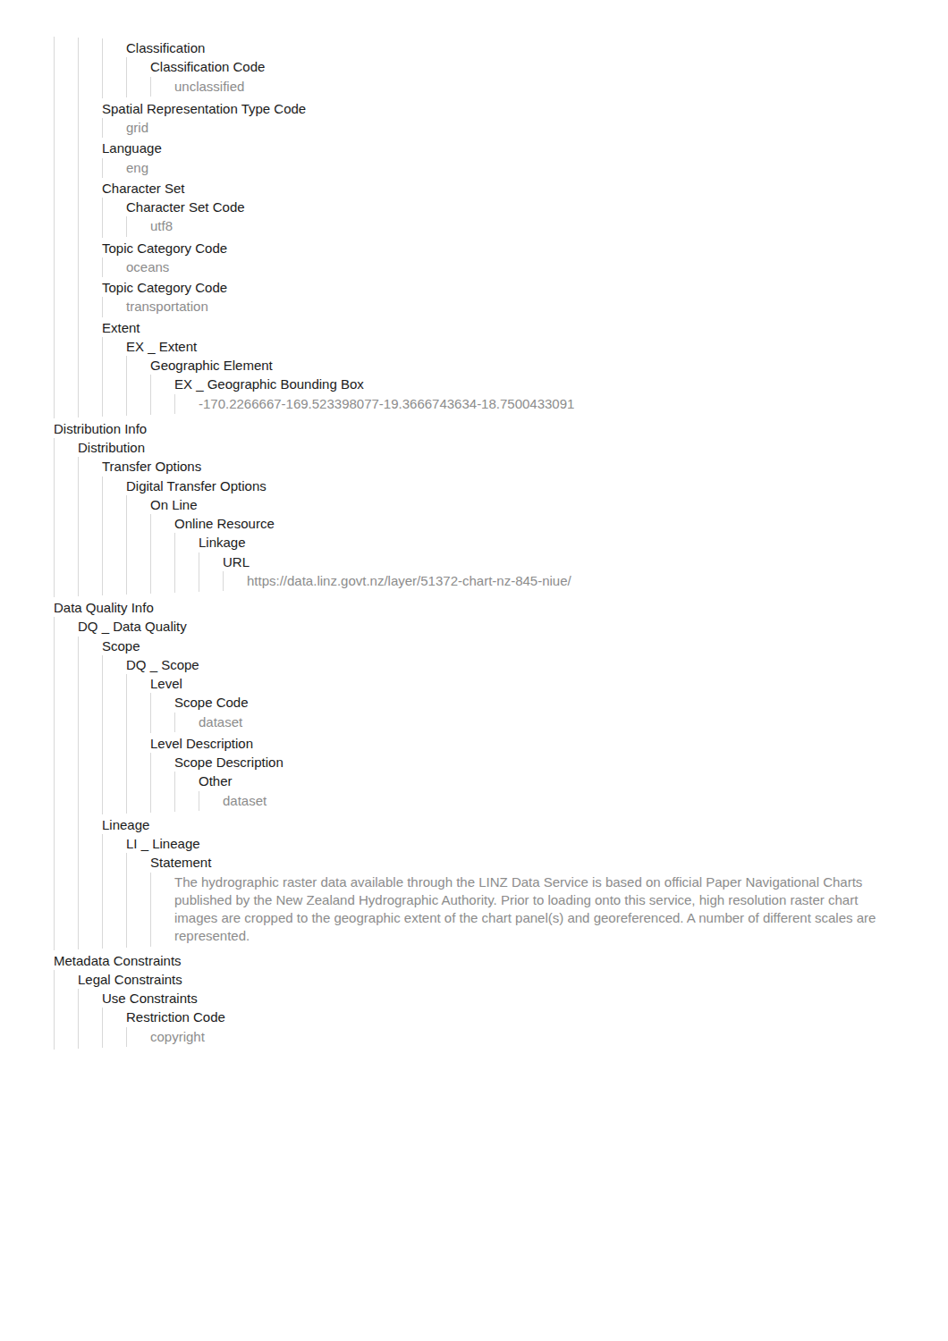Classification
Classification Code
unclassified
Spatial Representation Type Code
grid
Language
eng
Character Set
Character Set Code
utf8
Topic Category Code
oceans
Topic Category Code
transportation
Extent
EX _ Extent
Geographic Element
EX _ Geographic Bounding Box
-170.2266667-169.523398077-19.3666743634-18.7500433091
Distribution Info
Distribution
Transfer Options
Digital Transfer Options
On Line
Online Resource
Linkage
URL
https://data.linz.govt.nz/layer/51372-chart-nz-845-niue/
Data Quality Info
DQ _ Data Quality
Scope
DQ _ Scope
Level
Scope Code
dataset
Level Description
Scope Description
Other
dataset
Lineage
LI _ Lineage
Statement
The hydrographic raster data available through the LINZ Data Service is based on official Paper Navigational Charts published by the New Zealand Hydrographic Authority. Prior to loading onto this service, high resolution raster chart images are cropped to the geographic extent of the chart panel(s) and georeferenced. A number of different scales are represented.
Metadata Constraints
Legal Constraints
Use Constraints
Restriction Code
copyright